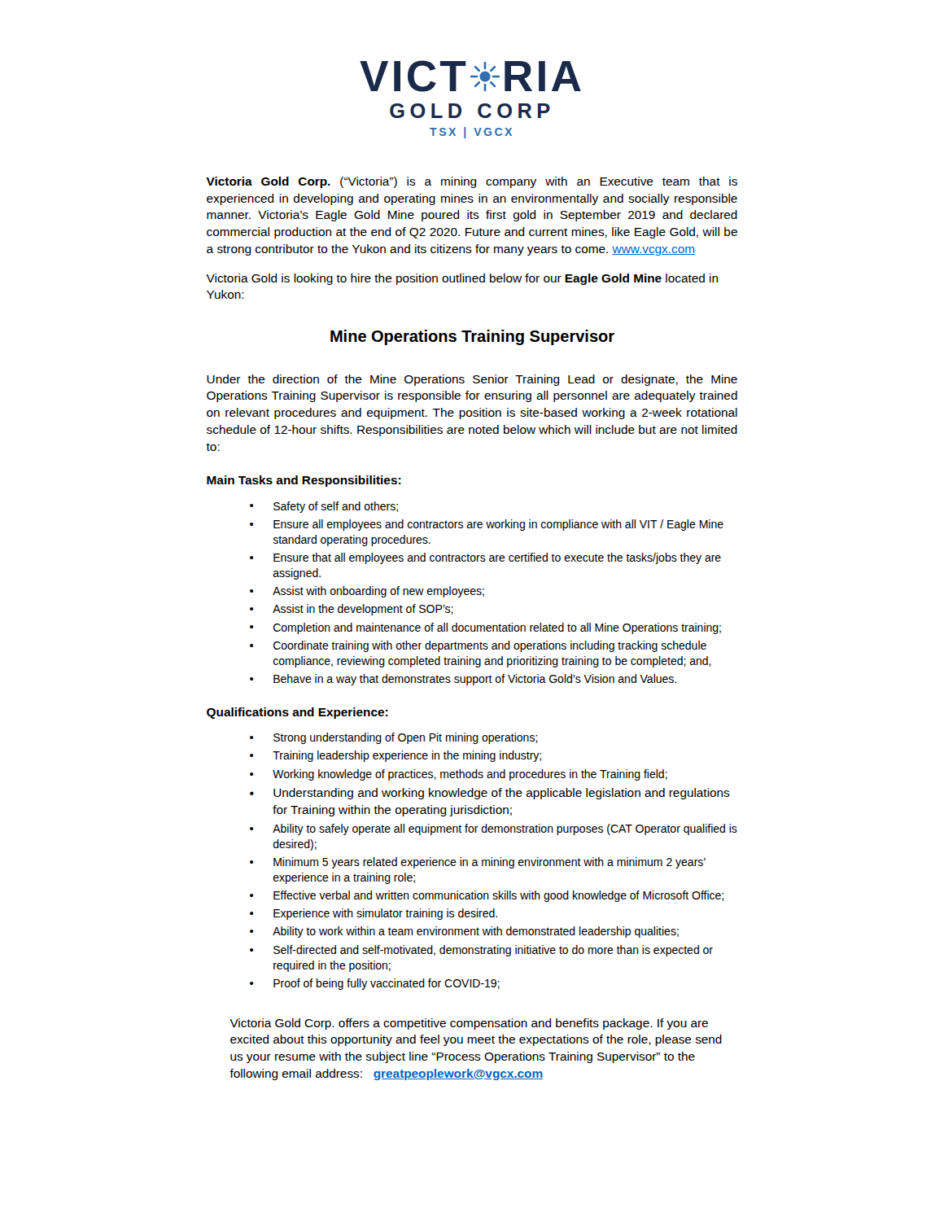VICT RIA
GOLD CORP
TSX | VGCX
Victoria Gold Corp. (“Victoria”) is a mining company with an Executive team that is experienced in developing and operating mines in an environmentally and socially responsible manner. Victoria’s Eagle Gold Mine poured its first gold in September 2019 and declared commercial production at the end of Q2 2020. Future and current mines, like Eagle Gold, will be a strong contributor to the Yukon and its citizens for many years to come. www.vcgx.com
Victoria Gold is looking to hire the position outlined below for our Eagle Gold Mine located in Yukon:
Mine Operations Training Supervisor
Under the direction of the Mine Operations Senior Training Lead or designate, the Mine Operations Training Supervisor is responsible for ensuring all personnel are adequately trained on relevant procedures and equipment. The position is site-based working a 2-week rotational schedule of 12-hour shifts. Responsibilities are noted below which will include but are not limited to:
Main Tasks and Responsibilities:
Safety of self and others;
Ensure all employees and contractors are working in compliance with all VIT / Eagle Mine standard operating procedures.
Ensure that all employees and contractors are certified to execute the tasks/jobs they are assigned.
Assist with onboarding of new employees;
Assist in the development of SOP’s;
Completion and maintenance of all documentation related to all Mine Operations training;
Coordinate training with other departments and operations including tracking schedule compliance, reviewing completed training and prioritizing training to be completed; and,
Behave in a way that demonstrates support of Victoria Gold’s Vision and Values.
Qualifications and Experience:
Strong understanding of Open Pit mining operations;
Training leadership experience in the mining industry;
Working knowledge of practices, methods and procedures in the Training field;
Understanding and working knowledge of the applicable legislation and regulations for Training within the operating jurisdiction;
Ability to safely operate all equipment for demonstration purposes (CAT Operator qualified is desired);
Minimum 5 years related experience in a mining environment with a minimum 2 years’ experience in a training role;
Effective verbal and written communication skills with good knowledge of Microsoft Office;
Experience with simulator training is desired.
Ability to work within a team environment with demonstrated leadership qualities;
Self-directed and self-motivated, demonstrating initiative to do more than is expected or required in the position;
Proof of being fully vaccinated for COVID-19;
Victoria Gold Corp. offers a competitive compensation and benefits package. If you are excited about this opportunity and feel you meet the expectations of the role, please send us your resume with the subject line “Process Operations Training Supervisor” to the following email address: greatpeoplework@vgcx.com